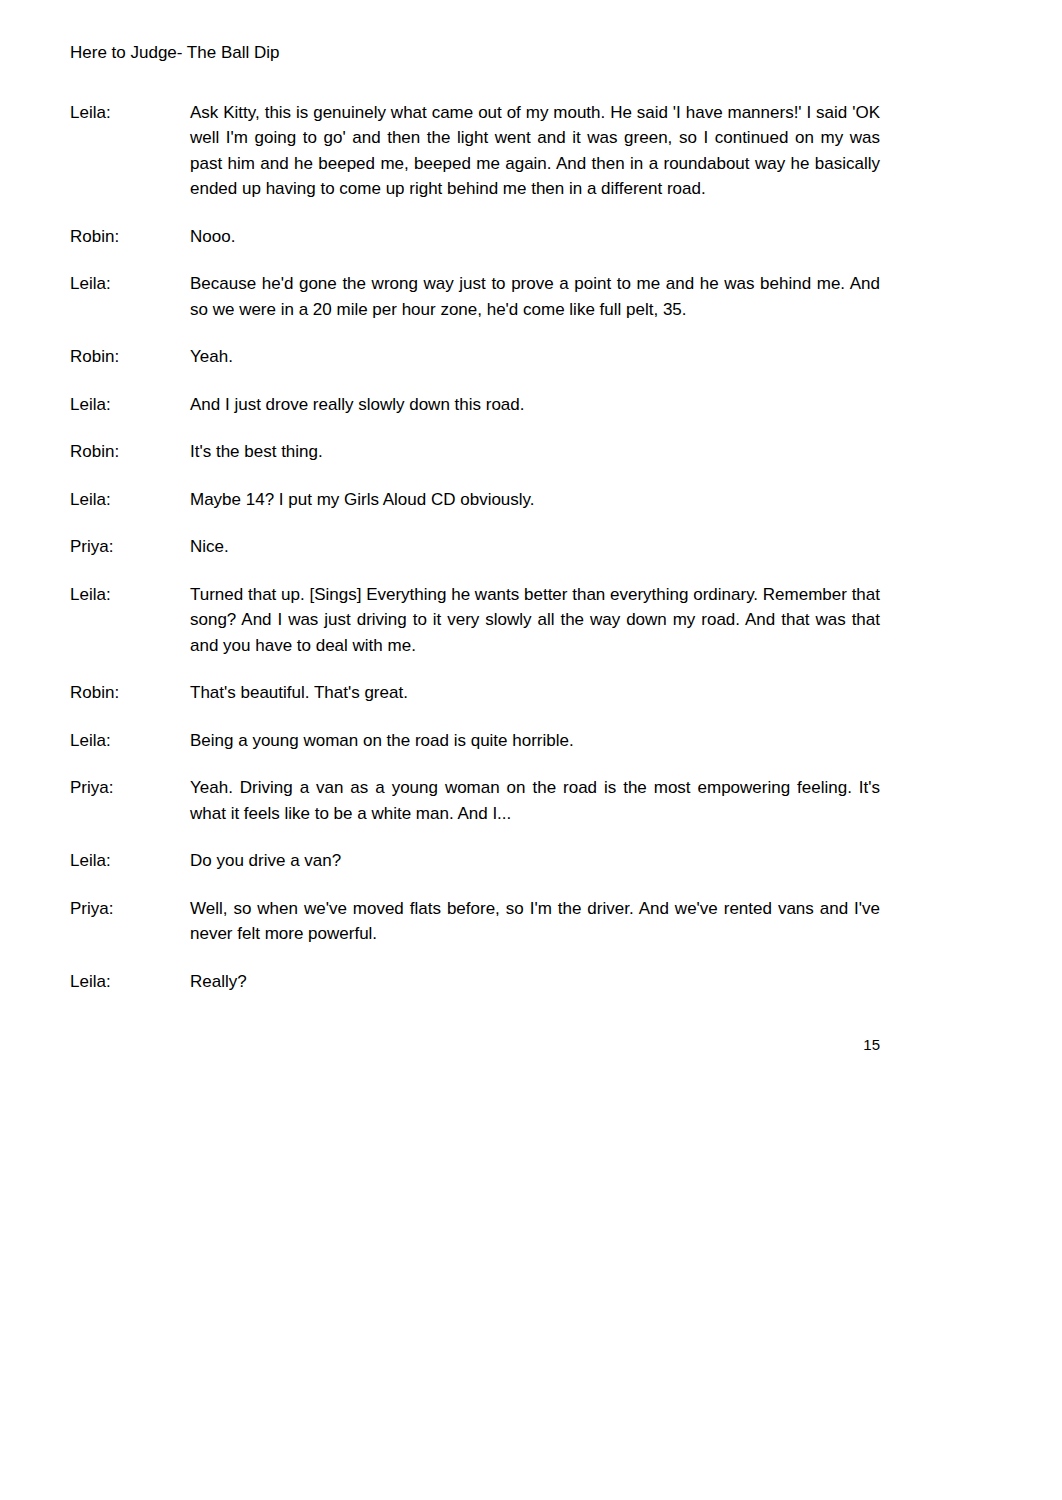Here to Judge- The Ball Dip
Leila:
Ask Kitty, this is genuinely what came out of my mouth. He said 'I have manners!' I said 'OK well I'm going to go' and then the light went and it was green, so I continued on my was past him and he beeped me, beeped me again. And then in a roundabout way he basically ended up having to come up right behind me then in a different road.
Robin:
Nooo.
Leila:
Because he'd gone the wrong way just to prove a point to me and he was behind me. And so we were in a 20 mile per hour zone, he'd come like full pelt, 35.
Robin:
Yeah.
Leila:
And I just drove really slowly down this road.
Robin:
It's the best thing.
Leila:
Maybe 14? I put my Girls Aloud CD obviously.
Priya:
Nice.
Leila:
Turned that up. [Sings] Everything he wants better than everything ordinary. Remember that song? And I was just driving to it very slowly all the way down my road. And that was that and you have to deal with me.
Robin:
That's beautiful. That's great.
Leila:
Being a young woman on the road is quite horrible.
Priya:
Yeah. Driving a van as a young woman on the road is the most empowering feeling. It's what it feels like to be a white man. And I...
Leila:
Do you drive a van?
Priya:
Well, so when we've moved flats before, so I'm the driver. And we've rented vans and I've never felt more powerful.
Leila:
Really?
15